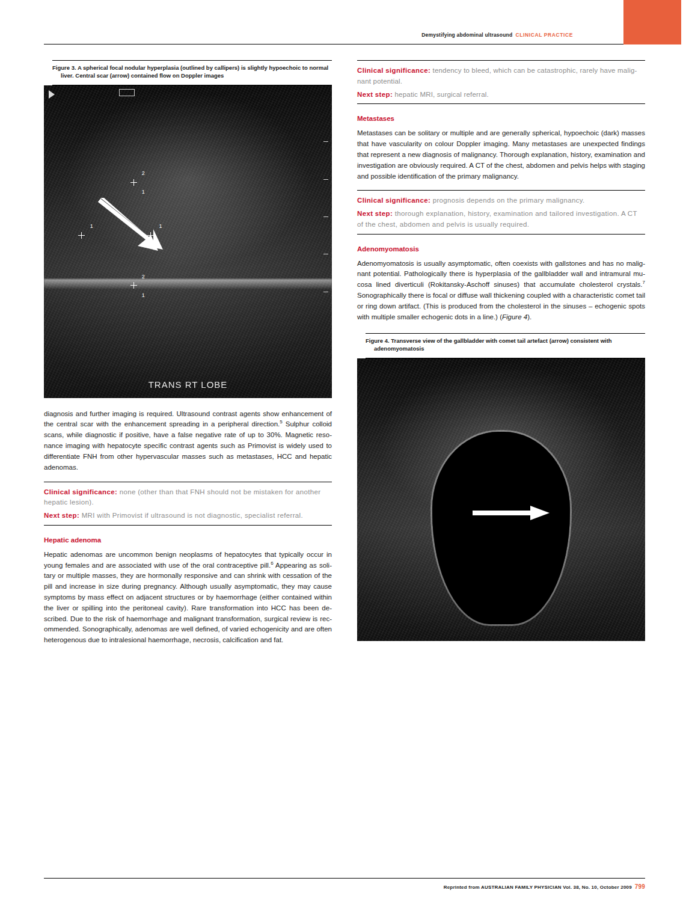Demystifying abdominal ultrasound CLINICAL PRACTICE
Figure 3. A spherical focal nodular hyperplasia (outlined by callipers) is slightly hypoechoic to normal liver. Central scar (arrow) contained flow on Doppler images
2 1 1 1 2 1 TRANS RT LOBE
diagnosis and further imaging is required. Ultrasound contrast agents show enhancement of the central scar with the enhancement spreading in a peripheral direction.5 Sulphur colloid scans, while diagnostic if positive, have a false negative rate of up to 30%. Magnetic resonance imaging with hepatocyte specific contrast agents such as Primovist is widely used to differentiate FNH from other hypervascular masses such as metastases, HCC and hepatic adenomas.
Clinical significance: none (other than that FNH should not be mistaken for another hepatic lesion).
Next step: MRI with Primovist if ultrasound is not diagnostic, specialist referral.
Hepatic adenoma
Hepatic adenomas are uncommon benign neoplasms of hepatocytes that typically occur in young females and are associated with use of the oral contraceptive pill.6 Appearing as solitary or multiple masses, they are hormonally responsive and can shrink with cessation of the pill and increase in size during pregnancy. Although usually asymptomatic, they may cause symptoms by mass effect on adjacent structures or by haemorrhage (either contained within the liver or spilling into the peritoneal cavity). Rare transformation into HCC has been described. Due to the risk of haemorrhage and malignant transformation, surgical review is recommended. Sonographically, adenomas are well defined, of varied echogenicity and are often heterogenous due to intralesional haemorrhage, necrosis, calcification and fat.
Clinical significance: tendency to bleed, which can be catastrophic, rarely have malignant potential.
Next step: hepatic MRI, surgical referral.
Metastases
Metastases can be solitary or multiple and are generally spherical, hypoechoic (dark) masses that have vascularity on colour Doppler imaging. Many metastases are unexpected findings that represent a new diagnosis of malignancy. Thorough explanation, history, examination and investigation are obviously required. A CT of the chest, abdomen and pelvis helps with staging and possible identification of the primary malignancy.
Clinical significance: prognosis depends on the primary malignancy.
Next step: thorough explanation, history, examination and tailored investigation. A CT of the chest, abdomen and pelvis is usually required.
Adenomyomatosis
Adenomyomatosis is usually asymptomatic, often coexists with gallstones and has no malignant potential. Pathologically there is hyperplasia of the gallbladder wall and intramural mucosa lined diverticuli (Rokitansky-Aschoff sinuses) that accumulate cholesterol crystals.7 Sonographically there is focal or diffuse wall thickening coupled with a characteristic comet tail or ring down artifact. (This is produced from the cholesterol in the sinuses – echogenic spots with multiple smaller echogenic dots in a line.) (Figure 4).
Figure 4. Transverse view of the gallbladder with comet tail artefact (arrow) consistent with adenomyomatosis
Reprinted from AUSTRALIAN FAMILY PHYSICIAN Vol. 38, No. 10, October 2009 799